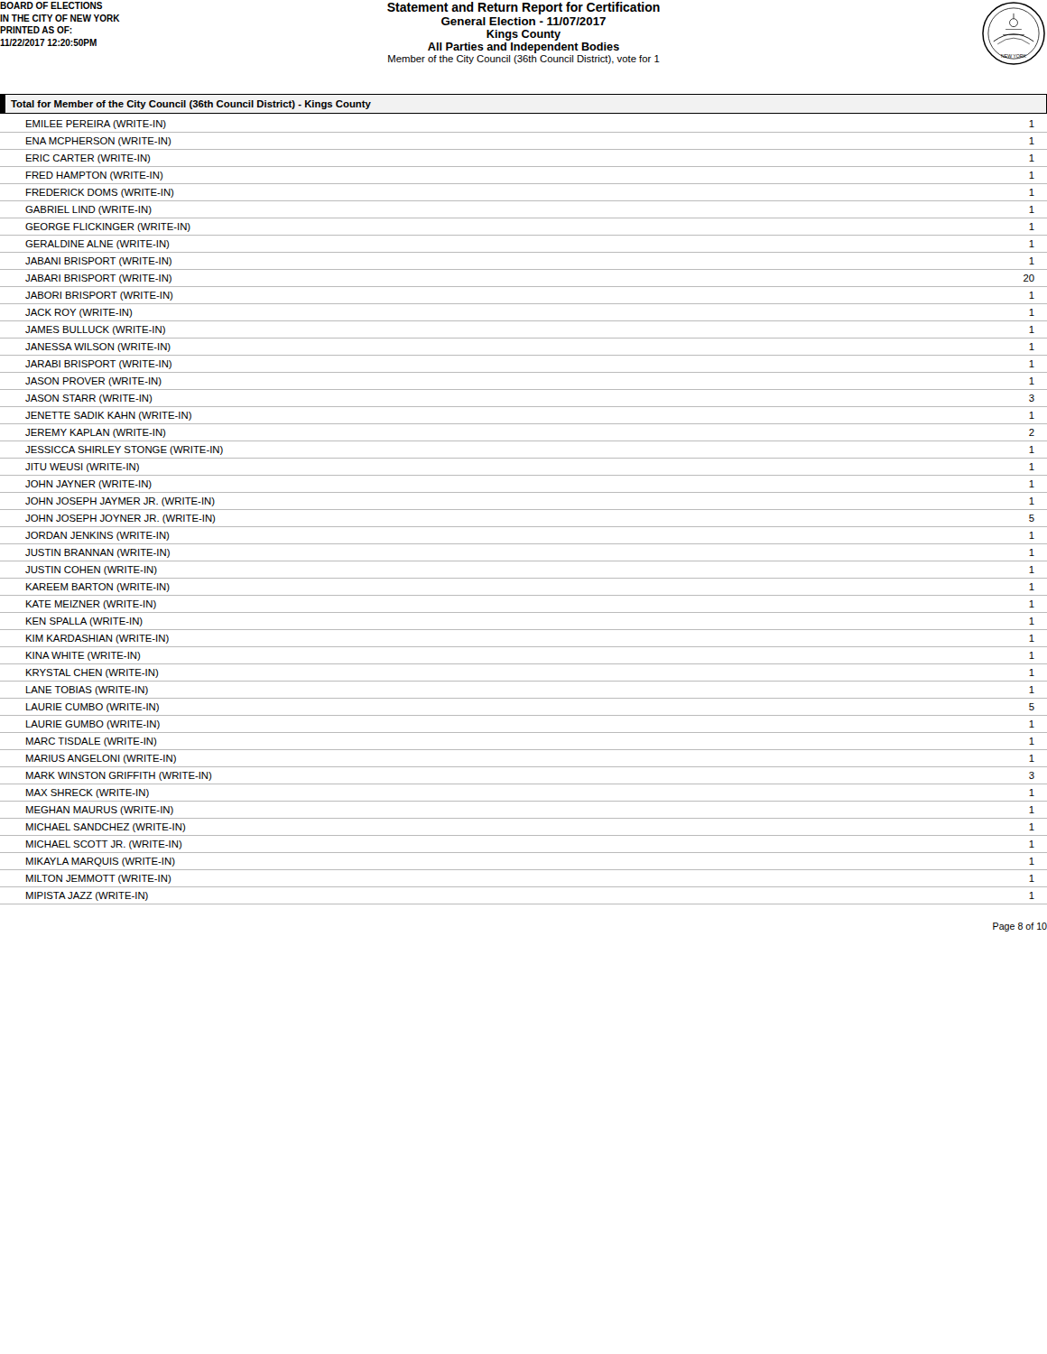BOARD OF ELECTIONS
IN THE CITY OF NEW YORK
PRINTED AS OF:
11/22/2017 12:20:50PM
Statement and Return Report for Certification
General Election - 11/07/2017
Kings County
All Parties and Independent Bodies
Member of the City Council (36th Council District), vote for 1
NEW YORK
Total for Member of the City Council (36th Council District) - Kings County
| EMILEE PEREIRA (WRITE-IN) | 1 |
| ENA MCPHERSON (WRITE-IN) | 1 |
| ERIC CARTER (WRITE-IN) | 1 |
| FRED HAMPTON (WRITE-IN) | 1 |
| FREDERICK DOMS (WRITE-IN) | 1 |
| GABRIEL LIND (WRITE-IN) | 1 |
| GEORGE FLICKINGER (WRITE-IN) | 1 |
| GERALDINE ALNE (WRITE-IN) | 1 |
| JABANI BRISPORT (WRITE-IN) | 1 |
| JABARI BRISPORT (WRITE-IN) | 20 |
| JABORI BRISPORT (WRITE-IN) | 1 |
| JACK ROY (WRITE-IN) | 1 |
| JAMES BULLUCK (WRITE-IN) | 1 |
| JANESSA WILSON (WRITE-IN) | 1 |
| JARABI BRISPORT (WRITE-IN) | 1 |
| JASON PROVER (WRITE-IN) | 1 |
| JASON STARR (WRITE-IN) | 3 |
| JENETTE SADIK KAHN (WRITE-IN) | 1 |
| JEREMY KAPLAN (WRITE-IN) | 2 |
| JESSICCA SHIRLEY STONGE (WRITE-IN) | 1 |
| JITU WEUSI (WRITE-IN) | 1 |
| JOHN JAYNER (WRITE-IN) | 1 |
| JOHN JOSEPH JAYMER JR. (WRITE-IN) | 1 |
| JOHN JOSEPH JOYNER JR. (WRITE-IN) | 5 |
| JORDAN JENKINS (WRITE-IN) | 1 |
| JUSTIN BRANNAN (WRITE-IN) | 1 |
| JUSTIN COHEN (WRITE-IN) | 1 |
| KAREEM BARTON (WRITE-IN) | 1 |
| KATE MEIZNER (WRITE-IN) | 1 |
| KEN SPALLA (WRITE-IN) | 1 |
| KIM KARDASHIAN (WRITE-IN) | 1 |
| KINA WHITE (WRITE-IN) | 1 |
| KRYSTAL CHEN (WRITE-IN) | 1 |
| LANE TOBIAS (WRITE-IN) | 1 |
| LAURIE CUMBO (WRITE-IN) | 5 |
| LAURIE GUMBO (WRITE-IN) | 1 |
| MARC TISDALE (WRITE-IN) | 1 |
| MARIUS ANGELONI (WRITE-IN) | 1 |
| MARK WINSTON GRIFFITH (WRITE-IN) | 3 |
| MAX SHRECK (WRITE-IN) | 1 |
| MEGHAN MAURUS (WRITE-IN) | 1 |
| MICHAEL SANDCHEZ (WRITE-IN) | 1 |
| MICHAEL SCOTT JR. (WRITE-IN) | 1 |
| MIKAYLA MARQUIS (WRITE-IN) | 1 |
| MILTON JEMMOTT (WRITE-IN) | 1 |
| MIPISTA JAZZ (WRITE-IN) | 1 |
Page 8 of 10